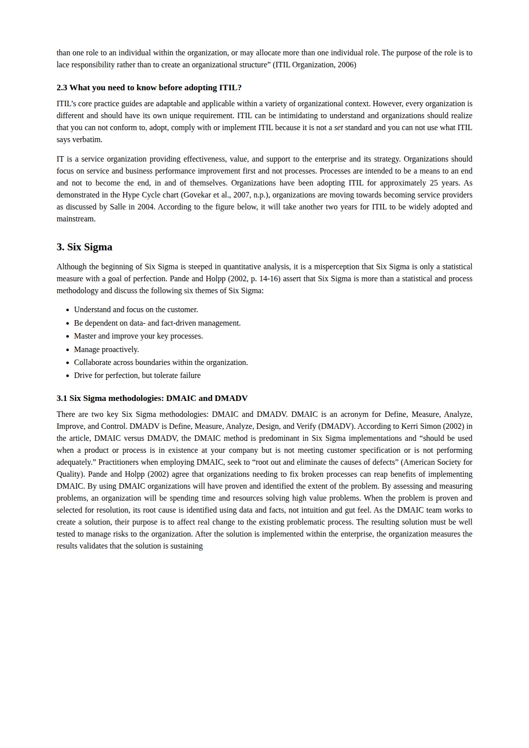than one role to an individual within the organization, or may allocate more than one individual role. The purpose of the role is to lace responsibility rather than to create an organizational structure” (ITIL Organization, 2006)
2.3 What you need to know before adopting ITIL?
ITIL’s core practice guides are adaptable and applicable within a variety of organizational context. However, every organization is different and should have its own unique requirement. ITIL can be intimidating to understand and organizations should realize that you can not conform to, adopt, comply with or implement ITIL because it is not a set standard and you can not use what ITIL says verbatim.
IT is a service organization providing effectiveness, value, and support to the enterprise and its strategy. Organizations should focus on service and business performance improvement first and not processes. Processes are intended to be a means to an end and not to become the end, in and of themselves. Organizations have been adopting ITIL for approximately 25 years. As demonstrated in the Hype Cycle chart (Govekar et al., 2007, n.p.), organizations are moving towards becoming service providers as discussed by Salle in 2004. According to the figure below, it will take another two years for ITIL to be widely adopted and mainstream.
3. Six Sigma
Although the beginning of Six Sigma is steeped in quantitative analysis, it is a misperception that Six Sigma is only a statistical measure with a goal of perfection. Pande and Holpp (2002, p. 14-16) assert that Six Sigma is more than a statistical and process methodology and discuss the following six themes of Six Sigma:
Understand and focus on the customer.
Be dependent on data- and fact-driven management.
Master and improve your key processes.
Manage proactively.
Collaborate across boundaries within the organization.
Drive for perfection, but tolerate failure
3.1 Six Sigma methodologies: DMAIC and DMADV
There are two key Six Sigma methodologies: DMAIC and DMADV. DMAIC is an acronym for Define, Measure, Analyze, Improve, and Control. DMADV is Define, Measure, Analyze, Design, and Verify (DMADV). According to Kerri Simon (2002) in the article, DMAIC versus DMADV, the DMAIC method is predominant in Six Sigma implementations and “should be used when a product or process is in existence at your company but is not meeting customer specification or is not performing adequately.” Practitioners when employing DMAIC, seek to “root out and eliminate the causes of defects” (American Society for Quality). Pande and Holpp (2002) agree that organizations needing to fix broken processes can reap benefits of implementing DMAIC. By using DMAIC organizations will have proven and identified the extent of the problem. By assessing and measuring problems, an organization will be spending time and resources solving high value problems. When the problem is proven and selected for resolution, its root cause is identified using data and facts, not intuition and gut feel. As the DMAIC team works to create a solution, their purpose is to affect real change to the existing problematic process. The resulting solution must be well tested to manage risks to the organization. After the solution is implemented within the enterprise, the organization measures the results validates that the solution is sustaining